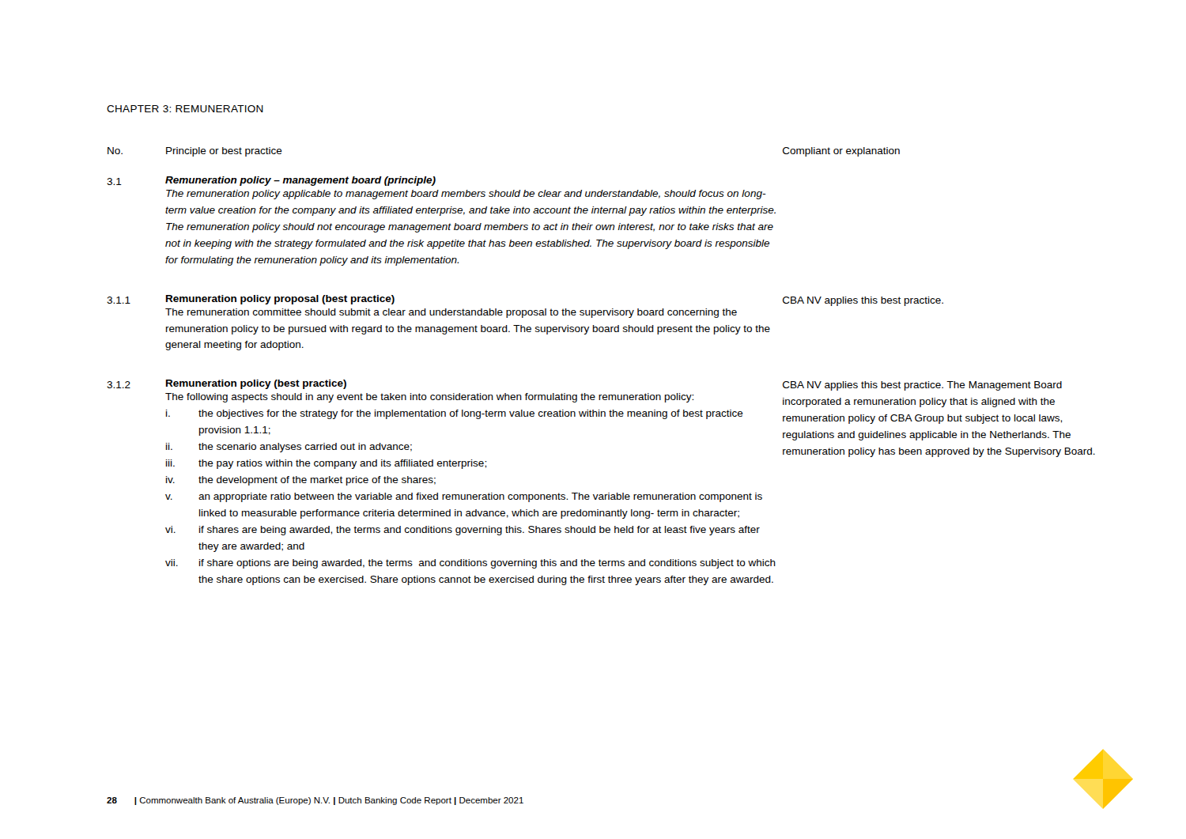CHAPTER 3: REMUNERATION
| No. | Principle or best practice | Compliant or explanation |
| 3.1 | Remuneration policy – management board (principle) The remuneration policy applicable to management board members should be clear and understandable, should focus on long-term value creation for the company and its affiliated enterprise, and take into account the internal pay ratios within the enterprise. The remuneration policy should not encourage management board members to act in their own interest, nor to take risks that are not in keeping with the strategy formulated and the risk appetite that has been established. The supervisory board is responsible for formulating the remuneration policy and its implementation. | |
| 3.1.1 | Remuneration policy proposal (best practice) The remuneration committee should submit a clear and understandable proposal to the supervisory board concerning the remuneration policy to be pursued with regard to the management board. The supervisory board should present the policy to the general meeting for adoption. | CBA NV applies this best practice. |
| 3.1.2 | Remuneration policy (best practice) The following aspects should in any event be taken into consideration when formulating the remuneration policy: i. the objectives for the strategy for the implementation of long-term value creation within the meaning of best practice provision 1.1.1; ii. the scenario analyses carried out in advance; iii. the pay ratios within the company and its affiliated enterprise; iv. the development of the market price of the shares; v. an appropriate ratio between the variable and fixed remuneration components. The variable remuneration component is linked to measurable performance criteria determined in advance, which are predominantly long- term in character; vi. if shares are being awarded, the terms and conditions governing this. Shares should be held for at least five years after they are awarded; and vii. if share options are being awarded, the terms and conditions governing this and the terms and conditions subject to which the share options can be exercised. Share options cannot be exercised during the first three years after they are awarded. | CBA NV applies this best practice. The Management Board incorporated a remuneration policy that is aligned with the remuneration policy of CBA Group but subject to local laws, regulations and guidelines applicable in the Netherlands. The remuneration policy has been approved by the Supervisory Board. |
28| Commonwealth Bank of Australia (Europe) N.V. | Dutch Banking Code Report | December 2021